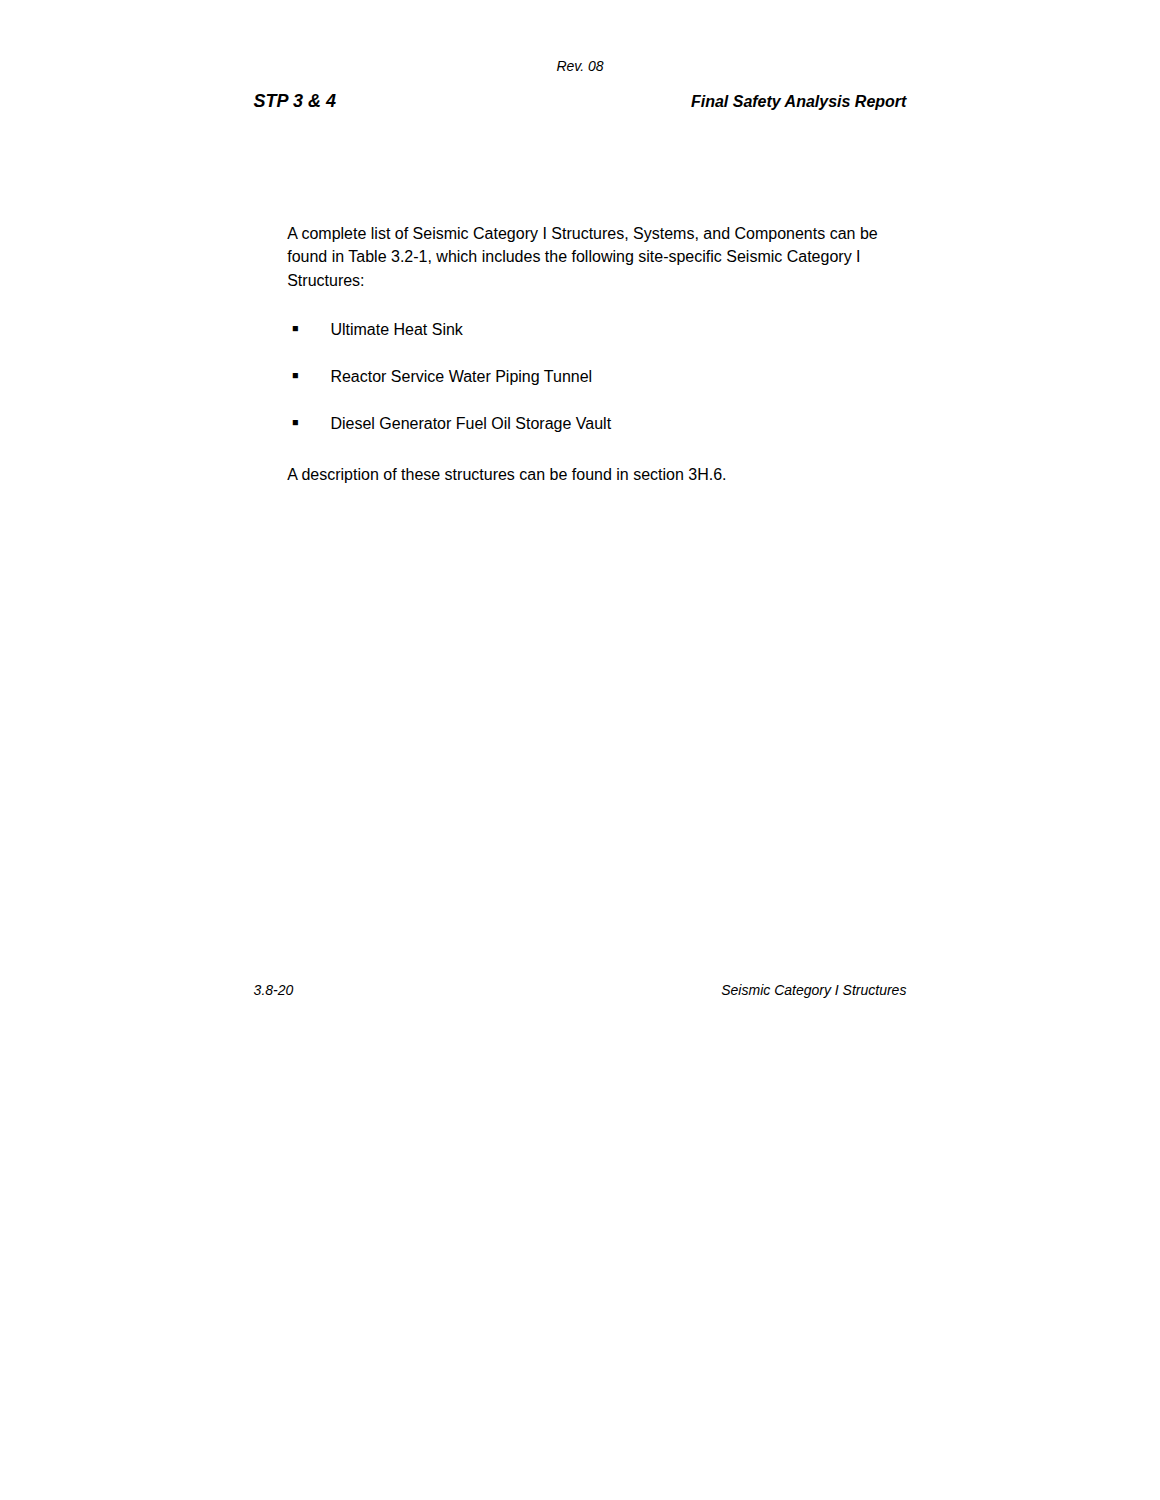Rev. 08
STP 3 & 4
Final Safety Analysis Report
A complete list of Seismic Category I Structures, Systems, and Components can be found in Table 3.2-1, which includes the following site-specific Seismic Category I Structures:
Ultimate Heat Sink
Reactor Service Water Piping Tunnel
Diesel Generator Fuel Oil Storage Vault
A description of these structures can be found in section 3H.6.
3.8-20
Seismic Category I Structures